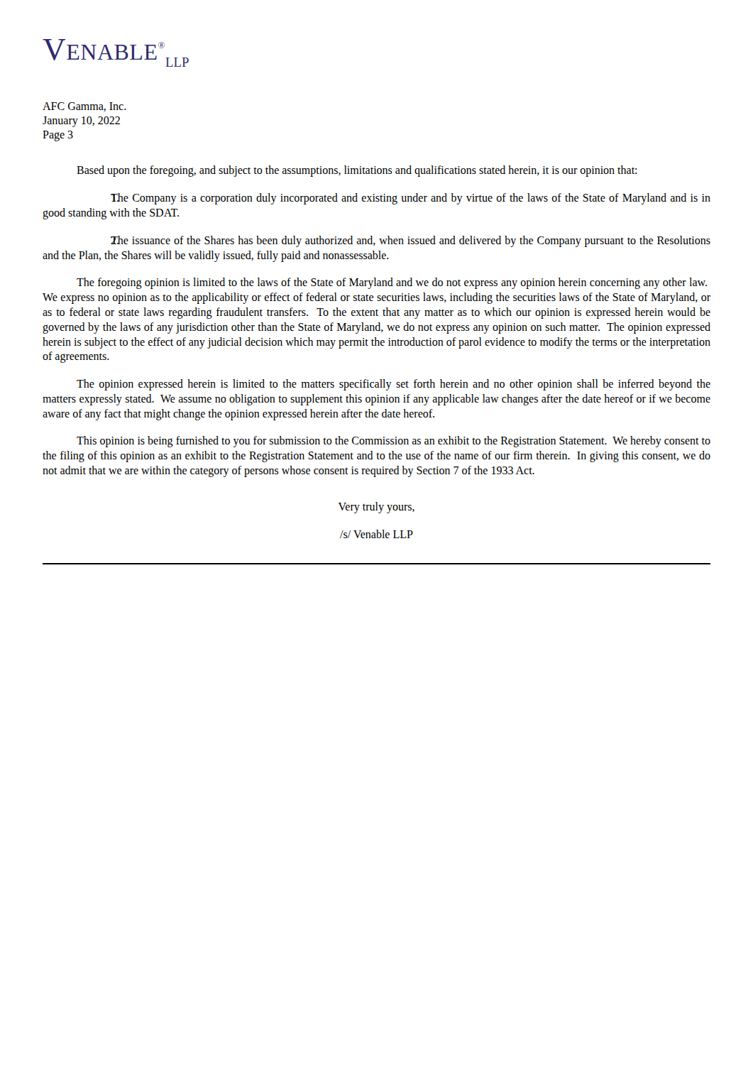Venable®LLP
AFC Gamma, Inc.
January 10, 2022
Page 3
Based upon the foregoing, and subject to the assumptions, limitations and qualifications stated herein, it is our opinion that:
1. The Company is a corporation duly incorporated and existing under and by virtue of the laws of the State of Maryland and is in good standing with the SDAT.
2. The issuance of the Shares has been duly authorized and, when issued and delivered by the Company pursuant to the Resolutions and the Plan, the Shares will be validly issued, fully paid and nonassessable.
The foregoing opinion is limited to the laws of the State of Maryland and we do not express any opinion herein concerning any other law. We express no opinion as to the applicability or effect of federal or state securities laws, including the securities laws of the State of Maryland, or as to federal or state laws regarding fraudulent transfers. To the extent that any matter as to which our opinion is expressed herein would be governed by the laws of any jurisdiction other than the State of Maryland, we do not express any opinion on such matter. The opinion expressed herein is subject to the effect of any judicial decision which may permit the introduction of parol evidence to modify the terms or the interpretation of agreements.
The opinion expressed herein is limited to the matters specifically set forth herein and no other opinion shall be inferred beyond the matters expressly stated. We assume no obligation to supplement this opinion if any applicable law changes after the date hereof or if we become aware of any fact that might change the opinion expressed herein after the date hereof.
This opinion is being furnished to you for submission to the Commission as an exhibit to the Registration Statement. We hereby consent to the filing of this opinion as an exhibit to the Registration Statement and to the use of the name of our firm therein. In giving this consent, we do not admit that we are within the category of persons whose consent is required by Section 7 of the 1933 Act.
Very truly yours,
/s/ Venable LLP